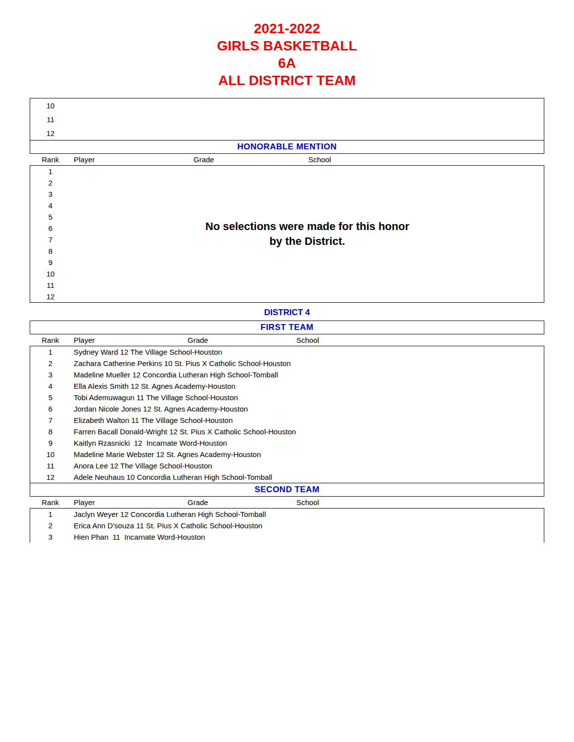2021-2022
GIRLS BASKETBALL
6A
ALL DISTRICT TEAM
| 10 | |
| 11 | |
| 12 | |
| HONORABLE MENTION |
| Rank | Player | Grade | School |
| 1 | No selections were made for this honor by the District. |
| 2 |
| 3 |
| 4 |
| 5 |
| 6 |
| 7 |
| 8 |
| 9 |
| 10 |
| 11 |
| 12 |
DISTRICT 4
| FIRST TEAM |
| Rank | Player Grade School |
| 1 | Sydney Ward 12 The Village School-Houston |
| 2 | Zachara Catherine Perkins 10 St. Pius X Catholic School-Houston |
| 3 | Madeline Mueller 12 Concordia Lutheran High School-Tomball |
| 4 | Ella Alexis Smith 12 St. Agnes Academy-Houston |
| 5 | Tobi Ademuwagun 11 The Village School-Houston |
| 6 | Jordan Nicole Jones 12 St. Agnes Academy-Houston |
| 7 | Elizabeth Walton 11 The Village School-Houston |
| 8 | Farren Bacall Donald-Wright 12 St. Pius X Catholic School-Houston |
| 9 | Kaitlyn Rzasnicki 12 Incarnate Word-Houston |
| 10 | Madeline Marie Webster 12 St. Agnes Academy-Houston |
| 11 | Anora Lee 12 The Village School-Houston |
| 12 | Adele Neuhaus 10 Concordia Lutheran High School-Tomball |
| SECOND TEAM |
| Rank | Player Grade School |
| 1 | Jaclyn Weyer 12 Concordia Lutheran High School-Tomball |
| 2 | Erica Ann D'souza 11 St. Pius X Catholic School-Houston |
| 3 | Hien Phan 11 Incarnate Word-Houston |